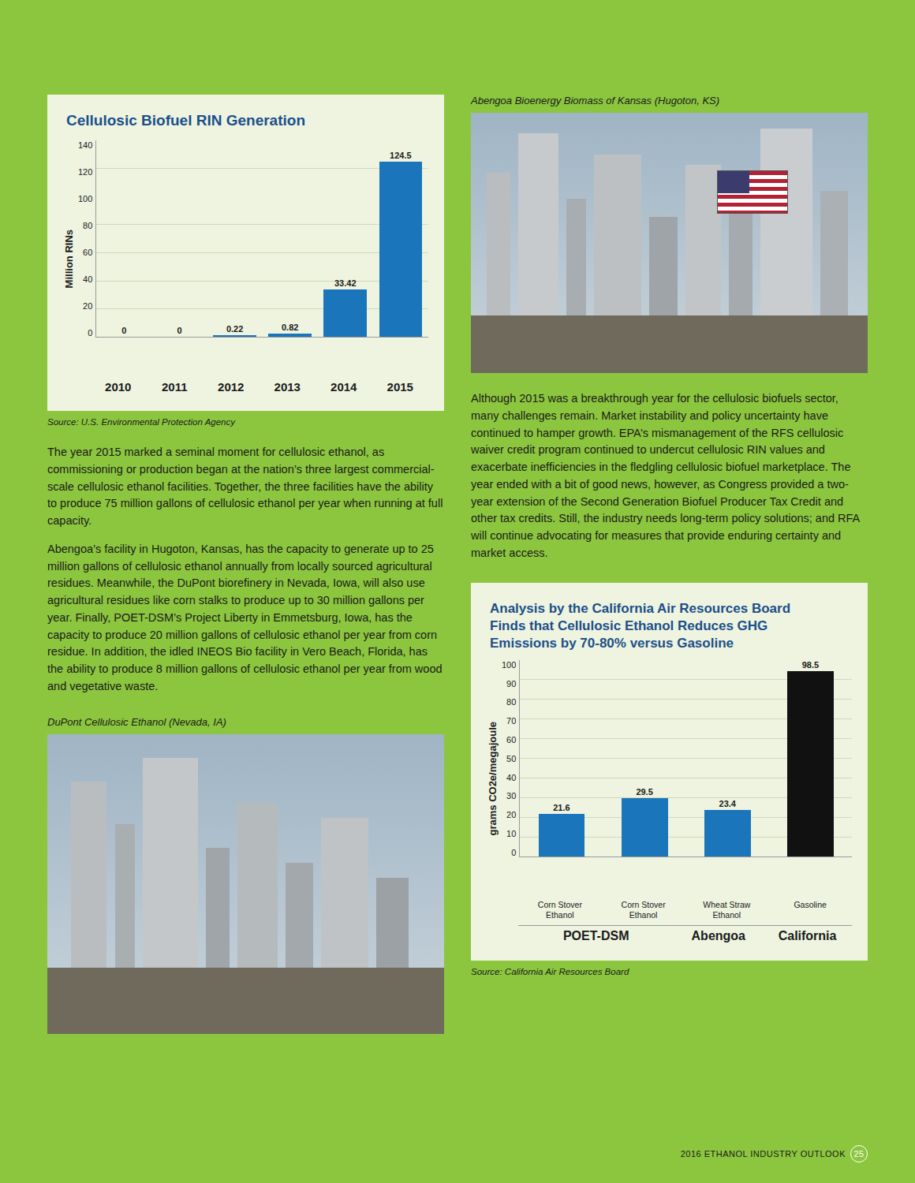Cellulosic Biofuel RIN Generation
Million RINs
14012010080 6040200
0
0
0.22
0.82
33.42
124.5
201020112012 201320142015
Source: U.S. Environmental Protection Agency
The year 2015 marked a seminal moment for cellulosic ethanol, as commissioning or production began at the nation’s three largest commercial-scale cellulosic ethanol facilities. Together, the three facilities have the ability to produce 75 million gallons of cellulosic ethanol per year when running at full capacity.
Abengoa’s facility in Hugoton, Kansas, has the capacity to generate up to 25 million gallons of cellulosic ethanol annually from locally sourced agricultural residues. Meanwhile, the DuPont biorefinery in Nevada, Iowa, will also use agricultural residues like corn stalks to produce up to 30 million gallons per year. Finally, POET-DSM’s Project Liberty in Emmetsburg, Iowa, has the capacity to produce 20 million gallons of cellulosic ethanol per year from corn residue. In addition, the idled INEOS Bio facility in Vero Beach, Florida, has the ability to produce 8 million gallons of cellulosic ethanol per year from wood and vegetative waste.
DuPont Cellulosic Ethanol (Nevada, IA)
Abengoa Bioenergy Biomass of Kansas (Hugoton, KS)
Although 2015 was a breakthrough year for the cellulosic biofuels sector, many challenges remain. Market instability and policy uncertainty have continued to hamper growth. EPA’s mismanagement of the RFS cellulosic waiver credit program continued to undercut cellulosic RIN values and exacerbate inefficiencies in the fledgling cellulosic biofuel marketplace. The year ended with a bit of good news, however, as Congress provided a two-year extension of the Second Generation Biofuel Producer Tax Credit and other tax credits. Still, the industry needs long-term policy solutions; and RFA will continue advocating for measures that provide enduring certainty and market access.
Analysis by the California Air Resources Board
Finds that Cellulosic Ethanol Reduces GHG
Emissions by 70-80% versus Gasoline
grams CO2e/megajoule
10090807060 50403020100
21.6
29.5
23.4
98.5
Corn Stover
Ethanol Corn Stover
Ethanol Wheat Straw
Ethanol Gasoline
POET-DSM Abengoa California
Source: California Air Resources Board
2016 ETHANOL INDUSTRY OUTLOOK 25